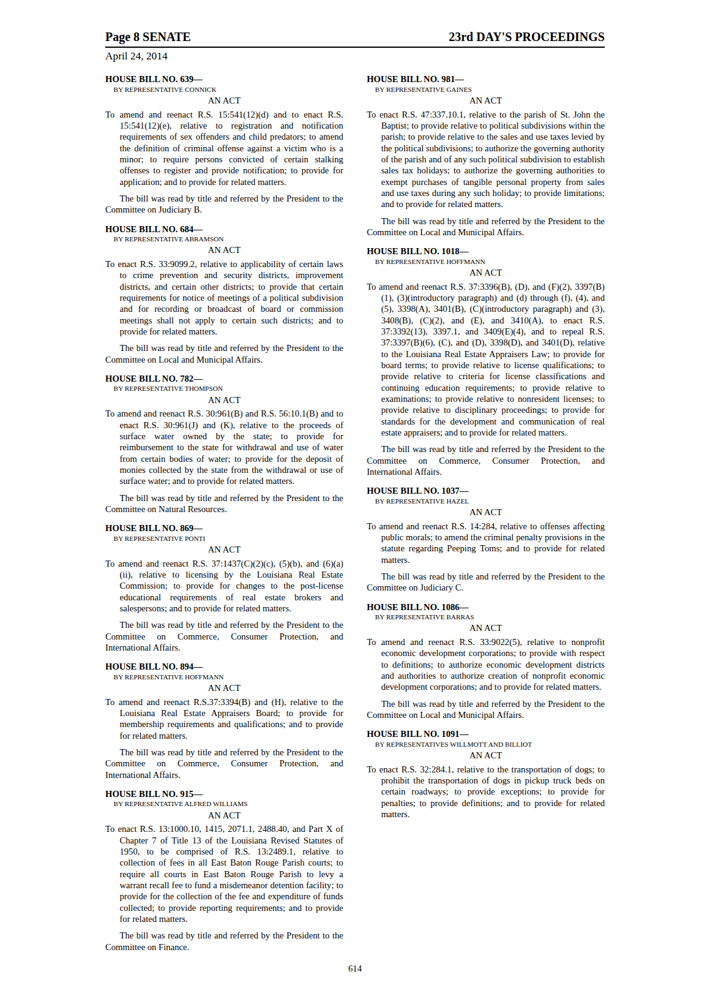Page 8 SENATE
23rd DAY'S PROCEEDINGS
April 24, 2014
HOUSE BILL NO. 639—
BY REPRESENTATIVE CONNICK
AN ACT
To amend and reenact R.S. 15:541(12)(d) and to enact R.S. 15:541(12)(e), relative to registration and notification requirements of sex offenders and child predators; to amend the definition of criminal offense against a victim who is a minor; to require persons convicted of certain stalking offenses to register and provide notification; to provide for application; and to provide for related matters.
The bill was read by title and referred by the President to the Committee on Judiciary B.
HOUSE BILL NO. 684—
BY REPRESENTATIVE ABRAMSON
AN ACT
To enact R.S. 33:9099.2, relative to applicability of certain laws to crime prevention and security districts, improvement districts, and certain other districts; to provide that certain requirements for notice of meetings of a political subdivision and for recording or broadcast of board or commission meetings shall not apply to certain such districts; and to provide for related matters.
The bill was read by title and referred by the President to the Committee on Local and Municipal Affairs.
HOUSE BILL NO. 782—
BY REPRESENTATIVE THOMPSON
AN ACT
To amend and reenact R.S. 30:961(B) and R.S. 56:10.1(B) and to enact R.S. 30:961(J) and (K), relative to the proceeds of surface water owned by the state; to provide for reimbursement to the state for withdrawal and use of water from certain bodies of water; to provide for the deposit of monies collected by the state from the withdrawal or use of surface water; and to provide for related matters.
The bill was read by title and referred by the President to the Committee on Natural Resources.
HOUSE BILL NO. 869—
BY REPRESENTATIVE PONTI
AN ACT
To amend and reenact R.S. 37:1437(C)(2)(c), (5)(b), and (6)(a)(ii), relative to licensing by the Louisiana Real Estate Commission; to provide for changes to the post-license educational requirements of real estate brokers and salespersons; and to provide for related matters.
The bill was read by title and referred by the President to the Committee on Commerce, Consumer Protection, and International Affairs.
HOUSE BILL NO. 894—
BY REPRESENTATIVE HOFFMANN
AN ACT
To amend and reenact R.S.37:3394(B) and (H), relative to the Louisiana Real Estate Appraisers Board; to provide for membership requirements and qualifications; and to provide for related matters.
The bill was read by title and referred by the President to the Committee on Commerce, Consumer Protection, and International Affairs.
HOUSE BILL NO. 915—
BY REPRESENTATIVE ALFRED WILLIAMS
AN ACT
To enact R.S. 13:1000.10, 1415, 2071.1, 2488.40, and Part X of Chapter 7 of Title 13 of the Louisiana Revised Statutes of 1950, to be comprised of R.S. 13:2489.1, relative to collection of fees in all East Baton Rouge Parish courts; to require all courts in East Baton Rouge Parish to levy a warrant recall fee to fund a misdemeanor detention facility; to provide for the collection of the fee and expenditure of funds collected; to provide reporting requirements; and to provide for related matters.
The bill was read by title and referred by the President to the Committee on Finance.
HOUSE BILL NO. 981—
BY REPRESENTATIVE GAINES
AN ACT
To enact R.S. 47:337.10.1, relative to the parish of St. John the Baptist; to provide relative to political subdivisions within the parish; to provide relative to the sales and use taxes levied by the political subdivisions; to authorize the governing authority of the parish and of any such political subdivision to establish sales tax holidays; to authorize the governing authorities to exempt purchases of tangible personal property from sales and use taxes during any such holiday; to provide limitations; and to provide for related matters.
The bill was read by title and referred by the President to the Committee on Local and Municipal Affairs.
HOUSE BILL NO. 1018—
BY REPRESENTATIVE HOFFMANN
AN ACT
To amend and reenact R.S. 37:3396(B), (D), and (F)(2), 3397(B)(1), (3)(introductory paragraph) and (d) through (f), (4), and (5), 3398(A), 3401(B), (C)(introductory paragraph) and (3), 3408(B), (C)(2), and (E), and 3410(A), to enact R.S. 37:3392(13), 3397.1, and 3409(E)(4), and to repeal R.S. 37:3397(B)(6), (C), and (D), 3398(D), and 3401(D), relative to the Louisiana Real Estate Appraisers Law; to provide for board terms; to provide relative to license qualifications; to provide relative to criteria for license classifications and continuing education requirements; to provide relative to examinations; to provide relative to nonresident licenses; to provide relative to disciplinary proceedings; to provide for standards for the development and communication of real estate appraisers; and to provide for related matters.
The bill was read by title and referred by the President to the Committee on Commerce, Consumer Protection, and International Affairs.
HOUSE BILL NO. 1037—
BY REPRESENTATIVE HAZEL
AN ACT
To amend and reenact R.S. 14:284, relative to offenses affecting public morals; to amend the criminal penalty provisions in the statute regarding Peeping Toms; and to provide for related matters.
The bill was read by title and referred by the President to the Committee on Judiciary C.
HOUSE BILL NO. 1086—
BY REPRESENTATIVE BARRAS
AN ACT
To amend and reenact R.S. 33:9022(5), relative to nonprofit economic development corporations; to provide with respect to definitions; to authorize economic development districts and authorities to authorize creation of nonprofit economic development corporations; and to provide for related matters.
The bill was read by title and referred by the President to the Committee on Local and Municipal Affairs.
HOUSE BILL NO. 1091—
BY REPRESENTATIVES WILLMOTT AND BILLIOT
AN ACT
To enact R.S. 32:284.1, relative to the transportation of dogs; to prohibit the transportation of dogs in pickup truck beds on certain roadways; to provide exceptions; to provide for penalties; to provide definitions; and to provide for related matters.
614